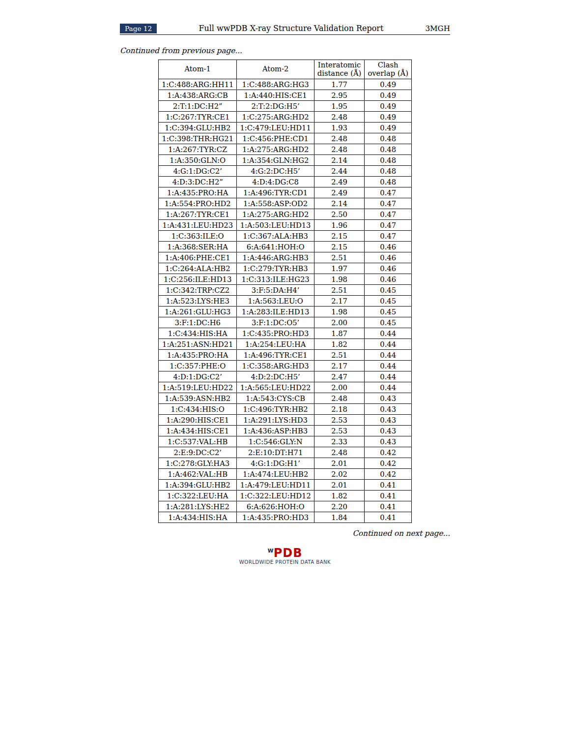Page 12 Full wwPDB X-ray Structure Validation Report 3MGH
Continued from previous page...
| Atom-1 | Atom-2 | Interatomic distance (Å) | Clash overlap (Å) |
| --- | --- | --- | --- |
| 1:C:488:ARG:HH11 | 1:C:488:ARG:HG3 | 1.77 | 0.49 |
| 1:A:438:ARG:CB | 1:A:440:HIS:CE1 | 2.95 | 0.49 |
| 2:T:1:DC:H2” | 2:T:2:DG:H5’ | 1.95 | 0.49 |
| 1:C:267:TYR:CE1 | 1:C:275:ARG:HD2 | 2.48 | 0.49 |
| 1:C:394:GLU:HB2 | 1:C:479:LEU:HD11 | 1.93 | 0.49 |
| 1:C:398:THR:HG21 | 1:C:456:PHE:CD1 | 2.48 | 0.48 |
| 1:A:267:TYR:CZ | 1:A:275:ARG:HD2 | 2.48 | 0.48 |
| 1:A:350:GLN:O | 1:A:354:GLN:HG2 | 2.14 | 0.48 |
| 4:G:1:DG:C2’ | 4:G:2:DC:H5’ | 2.44 | 0.48 |
| 4:D:3:DC:H2” | 4:D:4:DG:C8 | 2.49 | 0.48 |
| 1:A:435:PRO:HA | 1:A:496:TYR:CD1 | 2.49 | 0.47 |
| 1:A:554:PRO:HD2 | 1:A:558:ASP:OD2 | 2.14 | 0.47 |
| 1:A:267:TYR:CE1 | 1:A:275:ARG:HD2 | 2.50 | 0.47 |
| 1:A:431:LEU:HD23 | 1:A:503:LEU:HD13 | 1.96 | 0.47 |
| 1:C:363:ILE:O | 1:C:367:ALA:HB3 | 2.15 | 0.47 |
| 1:A:368:SER:HA | 6:A:641:HOH:O | 2.15 | 0.46 |
| 1:A:406:PHE:CE1 | 1:A:446:ARG:HB3 | 2.51 | 0.46 |
| 1:C:264:ALA:HB2 | 1:C:279:TYR:HB3 | 1.97 | 0.46 |
| 1:C:256:ILE:HD13 | 1:C:313:ILE:HG23 | 1.98 | 0.46 |
| 1:C:342:TRP:CZ2 | 3:F:5:DA:H4’ | 2.51 | 0.45 |
| 1:A:523:LYS:HE3 | 1:A:563:LEU:O | 2.17 | 0.45 |
| 1:A:261:GLU:HG3 | 1:A:283:ILE:HD13 | 1.98 | 0.45 |
| 3:F:1:DC:H6 | 3:F:1:DC:O5’ | 2.00 | 0.45 |
| 1:C:434:HIS:HA | 1:C:435:PRO:HD3 | 1.87 | 0.44 |
| 1:A:251:ASN:HD21 | 1:A:254:LEU:HA | 1.82 | 0.44 |
| 1:A:435:PRO:HA | 1:A:496:TYR:CE1 | 2.51 | 0.44 |
| 1:C:357:PHE:O | 1:C:358:ARG:HD3 | 2.17 | 0.44 |
| 4:D:1:DG:C2’ | 4:D:2:DC:H5’ | 2.47 | 0.44 |
| 1:A:519:LEU:HD22 | 1:A:565:LEU:HD22 | 2.00 | 0.44 |
| 1:A:539:ASN:HB2 | 1:A:543:CYS:CB | 2.48 | 0.43 |
| 1:C:434:HIS:O | 1:C:496:TYR:HB2 | 2.18 | 0.43 |
| 1:A:290:HIS:CE1 | 1:A:291:LYS:HD3 | 2.53 | 0.43 |
| 1:A:434:HIS:CE1 | 1:A:436:ASP:HB3 | 2.53 | 0.43 |
| 1:C:537:VAL:HB | 1:C:546:GLY:N | 2.33 | 0.43 |
| 2:E:9:DC:C2’ | 2:E:10:DT:H71 | 2.48 | 0.42 |
| 1:C:278:GLY:HA3 | 4:G:1:DG:H1’ | 2.01 | 0.42 |
| 1:A:462:VAL:HB | 1:A:474:LEU:HB2 | 2.02 | 0.42 |
| 1:A:394:GLU:HB2 | 1:A:479:LEU:HD11 | 2.01 | 0.41 |
| 1:C:322:LEU:HA | 1:C:322:LEU:HD12 | 1.82 | 0.41 |
| 1:A:281:LYS:HE2 | 6:A:626:HOH:O | 2.20 | 0.41 |
| 1:A:434:HIS:HA | 1:A:435:PRO:HD3 | 1.84 | 0.41 |
Continued on next page...
w PDB WORLDWIDE PROTEIN DATA BANK